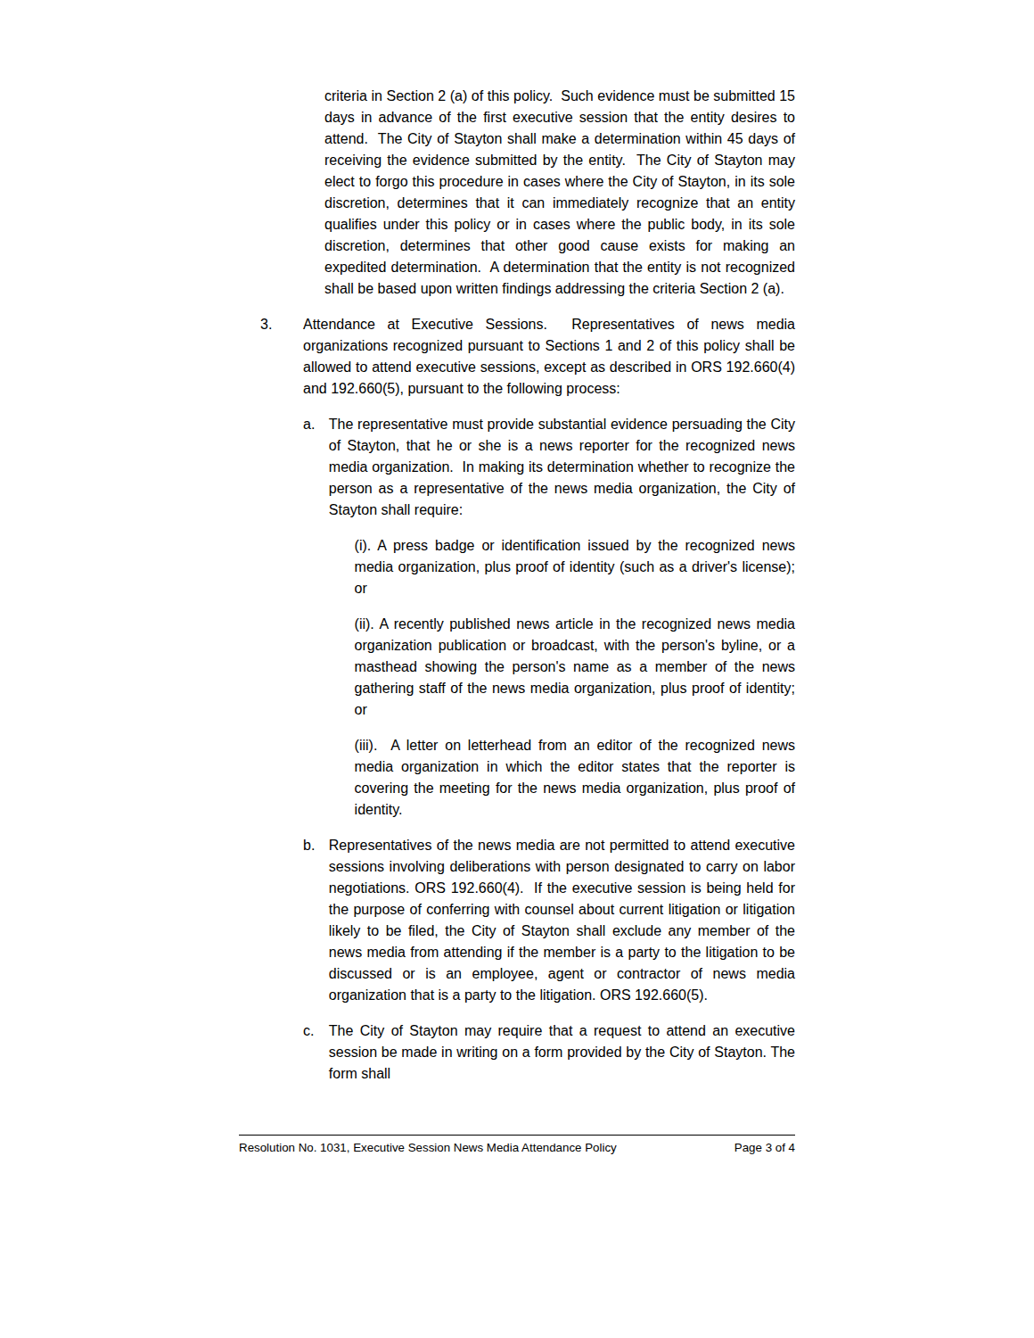criteria in Section 2 (a) of this policy. Such evidence must be submitted 15 days in advance of the first executive session that the entity desires to attend. The City of Stayton shall make a determination within 45 days of receiving the evidence submitted by the entity. The City of Stayton may elect to forgo this procedure in cases where the City of Stayton, in its sole discretion, determines that it can immediately recognize that an entity qualifies under this policy or in cases where the public body, in its sole discretion, determines that other good cause exists for making an expedited determination. A determination that the entity is not recognized shall be based upon written findings addressing the criteria Section 2 (a).
3.
Attendance at Executive Sessions. Representatives of news media organizations recognized pursuant to Sections 1 and 2 of this policy shall be allowed to attend executive sessions, except as described in ORS 192.660(4) and 192.660(5), pursuant to the following process:
a.
The representative must provide substantial evidence persuading the City of Stayton, that he or she is a news reporter for the recognized news media organization. In making its determination whether to recognize the person as a representative of the news media organization, the City of Stayton shall require:
(i). A press badge or identification issued by the recognized news media organization, plus proof of identity (such as a driver's license); or
(ii). A recently published news article in the recognized news media organization publication or broadcast, with the person's byline, or a masthead showing the person's name as a member of the news gathering staff of the news media organization, plus proof of identity; or
(iii). A letter on letterhead from an editor of the recognized news media organization in which the editor states that the reporter is covering the meeting for the news media organization, plus proof of identity.
b.
Representatives of the news media are not permitted to attend executive sessions involving deliberations with person designated to carry on labor negotiations. ORS 192.660(4). If the executive session is being held for the purpose of conferring with counsel about current litigation or litigation likely to be filed, the City of Stayton shall exclude any member of the news media from attending if the member is a party to the litigation to be discussed or is an employee, agent or contractor of news media organization that is a party to the litigation. ORS 192.660(5).
c.
The City of Stayton may require that a request to attend an executive session be made in writing on a form provided by the City of Stayton. The form shall
Resolution No. 1031, Executive Session News Media Attendance Policy
Page 3 of 4